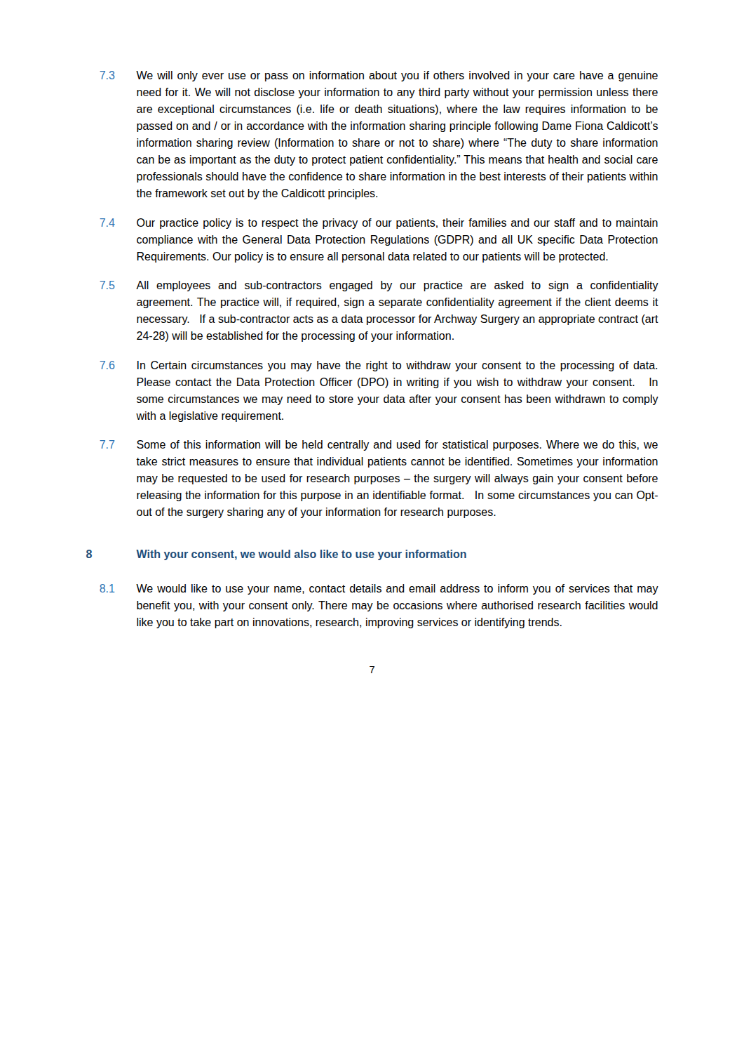7.3
We will only ever use or pass on information about you if others involved in your care have a genuine need for it. We will not disclose your information to any third party without your permission unless there are exceptional circumstances (i.e. life or death situations), where the law requires information to be passed on and / or in accordance with the information sharing principle following Dame Fiona Caldicott’s information sharing review (Information to share or not to share) where “The duty to share information can be as important as the duty to protect patient confidentiality.” This means that health and social care professionals should have the confidence to share information in the best interests of their patients within the framework set out by the Caldicott principles.
7.4
Our practice policy is to respect the privacy of our patients, their families and our staff and to maintain compliance with the General Data Protection Regulations (GDPR) and all UK specific Data Protection Requirements. Our policy is to ensure all personal data related to our patients will be protected.
7.5
All employees and sub-contractors engaged by our practice are asked to sign a confidentiality agreement. The practice will, if required, sign a separate confidentiality agreement if the client deems it necessary. If a sub-contractor acts as a data processor for Archway Surgery an appropriate contract (art 24-28) will be established for the processing of your information.
7.6
In Certain circumstances you may have the right to withdraw your consent to the processing of data. Please contact the Data Protection Officer (DPO) in writing if you wish to withdraw your consent. In some circumstances we may need to store your data after your consent has been withdrawn to comply with a legislative requirement.
7.7
Some of this information will be held centrally and used for statistical purposes. Where we do this, we take strict measures to ensure that individual patients cannot be identified. Sometimes your information may be requested to be used for research purposes – the surgery will always gain your consent before releasing the information for this purpose in an identifiable format. In some circumstances you can Opt-out of the surgery sharing any of your information for research purposes.
8 With your consent, we would also like to use your information
8.1
We would like to use your name, contact details and email address to inform you of services that may benefit you, with your consent only. There may be occasions where authorised research facilities would like you to take part on innovations, research, improving services or identifying trends.
7